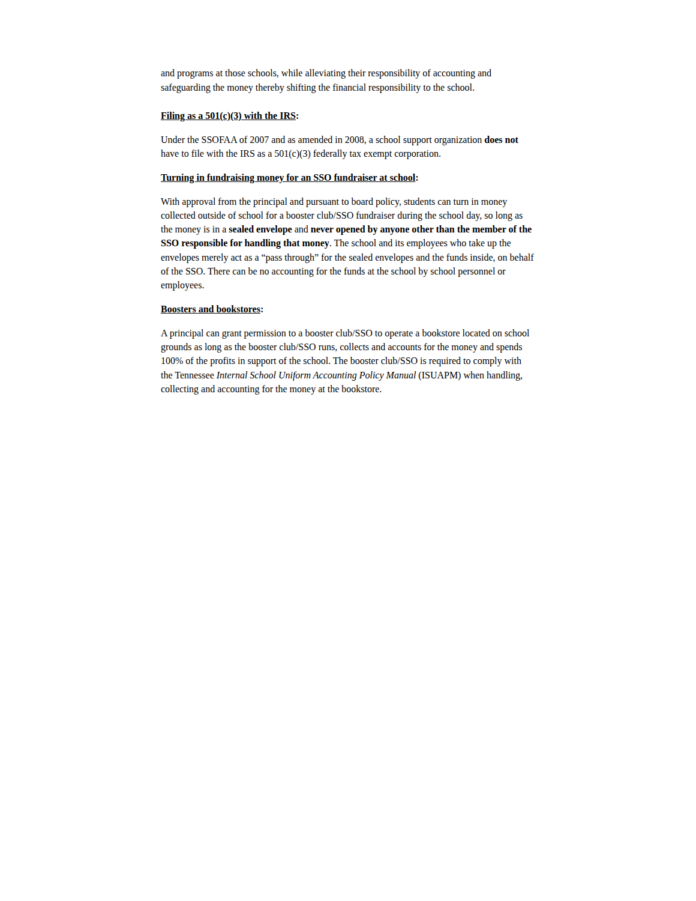and programs at those schools, while alleviating their responsibility of accounting and safeguarding the money thereby shifting the financial responsibility to the school.
Filing as a 501(c)(3) with the IRS:
Under the SSOFAA of 2007 and as amended in 2008, a school support organization does not have to file with the IRS as a 501(c)(3) federally tax exempt corporation.
Turning in fundraising money for an SSO fundraiser at school:
With approval from the principal and pursuant to board policy, students can turn in money collected outside of school for a booster club/SSO fundraiser during the school day, so long as the money is in a sealed envelope and never opened by anyone other than the member of the SSO responsible for handling that money. The school and its employees who take up the envelopes merely act as a “pass through” for the sealed envelopes and the funds inside, on behalf of the SSO. There can be no accounting for the funds at the school by school personnel or employees.
Boosters and bookstores:
A principal can grant permission to a booster club/SSO to operate a bookstore located on school grounds as long as the booster club/SSO runs, collects and accounts for the money and spends 100% of the profits in support of the school. The booster club/SSO is required to comply with the Tennessee Internal School Uniform Accounting Policy Manual (ISUAPM) when handling, collecting and accounting for the money at the bookstore.